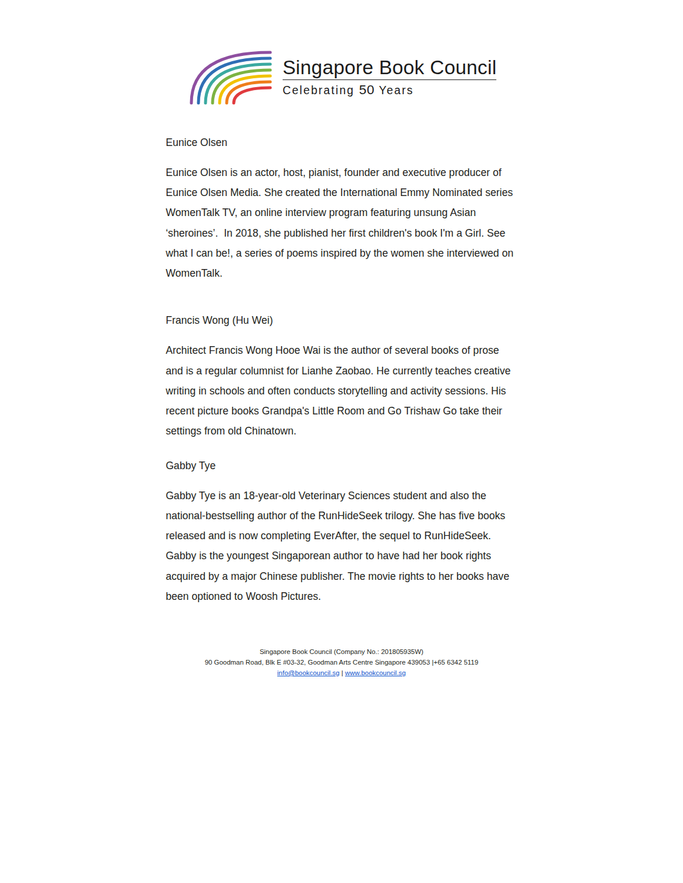Singapore Book Council Celebrating 50 Years
Eunice Olsen
Eunice Olsen is an actor, host, pianist, founder and executive producer of Eunice Olsen Media. She created the International Emmy Nominated series WomenTalk TV, an online interview program featuring unsung Asian ‘sheroines’. In 2018, she published her first children's book I'm a Girl. See what I can be!, a series of poems inspired by the women she interviewed on WomenTalk.
Francis Wong (Hu Wei)
Architect Francis Wong Hooe Wai is the author of several books of prose and is a regular columnist for Lianhe Zaobao. He currently teaches creative writing in schools and often conducts storytelling and activity sessions. His recent picture books Grandpa's Little Room and Go Trishaw Go take their settings from old Chinatown.
Gabby Tye
Gabby Tye is an 18-year-old Veterinary Sciences student and also the national-bestselling author of the RunHideSeek trilogy. She has five books released and is now completing EverAfter, the sequel to RunHideSeek. Gabby is the youngest Singaporean author to have had her book rights acquired by a major Chinese publisher. The movie rights to her books have been optioned to Woosh Pictures.
Singapore Book Council (Company No.: 201805935W)
90 Goodman Road, Blk E #03-32, Goodman Arts Centre Singapore 439053 |+65 6342 5119
info@bookcouncil.sg | www.bookcouncil.sg